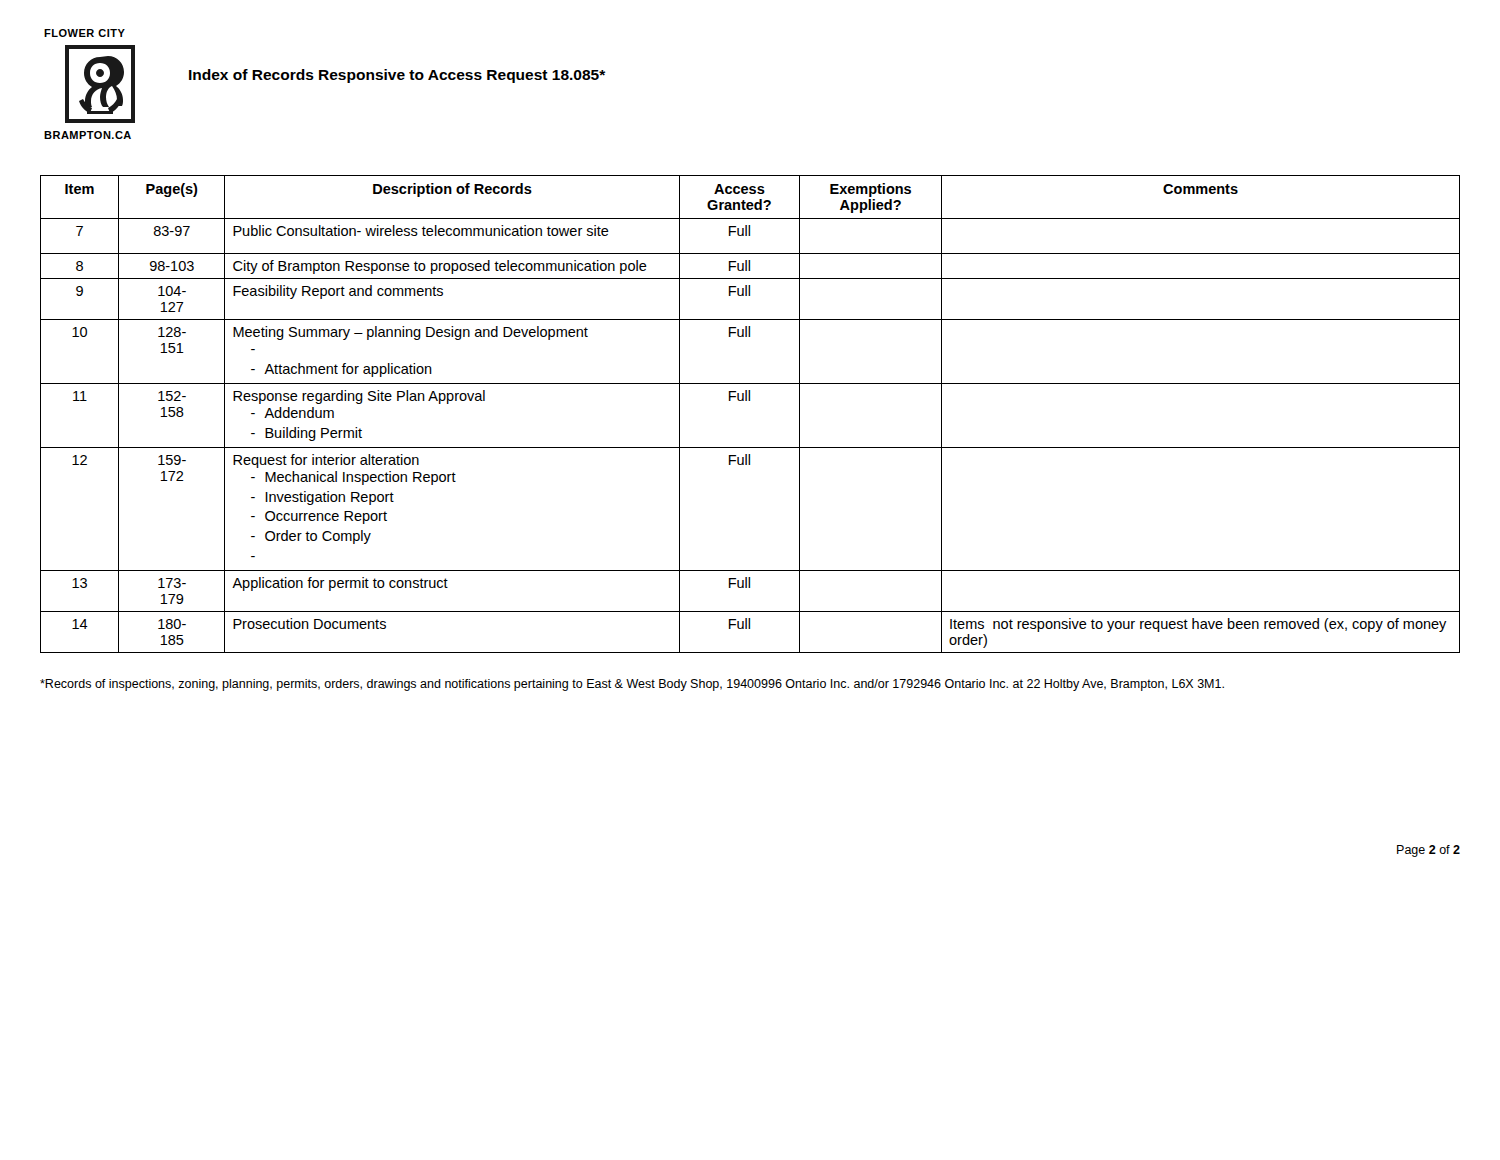FLOWER CITY
BRAMPTON.CA
Index of Records Responsive to Access Request 18.085*
| Item | Page(s) | Description of Records | Access Granted? | Exemptions Applied? | Comments |
| --- | --- | --- | --- | --- | --- |
| 7 | 83-97 | Public Consultation- wireless telecommunication tower site | Full | | |
| 8 | 98-103 | City of Brampton Response to proposed telecommunication pole | Full | | |
| 9 | 104- 127 | Feasibility Report and comments | Full | | |
| 10 | 128- 151 | Meeting Summary – planning Design and Development Attachment for application | Full | | |
| 11 | 152- 158 | Response regarding Site Plan Approval Addendum Building Permit | Full | | |
| 12 | 159- 172 | Request for interior alteration Mechanical Inspection Report Investigation Report Occurrence Report Order to Comply | Full | | |
| 13 | 173- 179 | Application for permit to construct | Full | | |
| 14 | 180- 185 | Prosecution Documents | Full | | Items not responsive to your request have been removed (ex, copy of money order) |
*Records of inspections, zoning, planning, permits, orders, drawings and notifications pertaining to East & West Body Shop, 19400996 Ontario Inc. and/or 1792946 Ontario Inc. at 22 Holtby Ave, Brampton, L6X 3M1.
Page 2 of 2